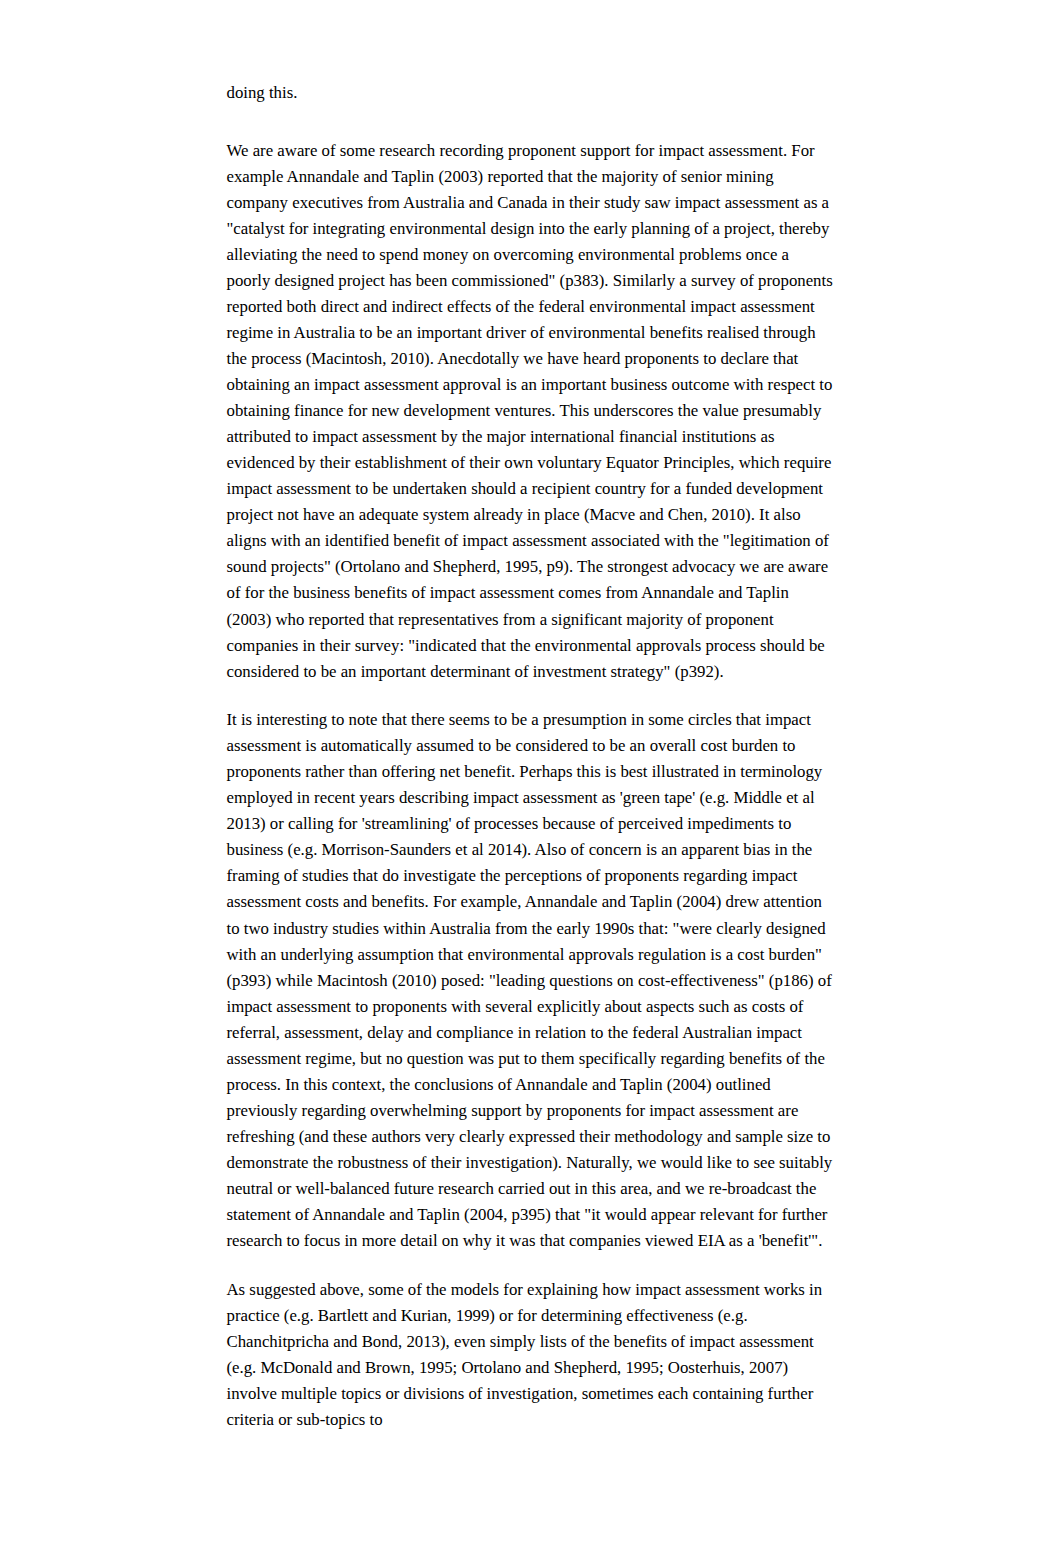doing this.
We are aware of some research recording proponent support for impact assessment. For example Annandale and Taplin (2003) reported that the majority of senior mining company executives from Australia and Canada in their study saw impact assessment as a "catalyst for integrating environmental design into the early planning of a project, thereby alleviating the need to spend money on overcoming environmental problems once a poorly designed project has been commissioned" (p383). Similarly a survey of proponents reported both direct and indirect effects of the federal environmental impact assessment regime in Australia to be an important driver of environmental benefits realised through the process (Macintosh, 2010). Anecdotally we have heard proponents to declare that obtaining an impact assessment approval is an important business outcome with respect to obtaining finance for new development ventures. This underscores the value presumably attributed to impact assessment by the major international financial institutions as evidenced by their establishment of their own voluntary Equator Principles, which require impact assessment to be undertaken should a recipient country for a funded development project not have an adequate system already in place (Macve and Chen, 2010). It also aligns with an identified benefit of impact assessment associated with the "legitimation of sound projects" (Ortolano and Shepherd, 1995, p9). The strongest advocacy we are aware of for the business benefits of impact assessment comes from Annandale and Taplin (2003) who reported that representatives from a significant majority of proponent companies in their survey: "indicated that the environmental approvals process should be considered to be an important determinant of investment strategy" (p392).
It is interesting to note that there seems to be a presumption in some circles that impact assessment is automatically assumed to be considered to be an overall cost burden to proponents rather than offering net benefit. Perhaps this is best illustrated in terminology employed in recent years describing impact assessment as 'green tape' (e.g. Middle et al 2013) or calling for 'streamlining' of processes because of perceived impediments to business (e.g. Morrison-Saunders et al 2014). Also of concern is an apparent bias in the framing of studies that do investigate the perceptions of proponents regarding impact assessment costs and benefits. For example, Annandale and Taplin (2004) drew attention to two industry studies within Australia from the early 1990s that: "were clearly designed with an underlying assumption that environmental approvals regulation is a cost burden" (p393) while Macintosh (2010) posed: "leading questions on cost-effectiveness" (p186) of impact assessment to proponents with several explicitly about aspects such as costs of referral, assessment, delay and compliance in relation to the federal Australian impact assessment regime, but no question was put to them specifically regarding benefits of the process. In this context, the conclusions of Annandale and Taplin (2004) outlined previously regarding overwhelming support by proponents for impact assessment are refreshing (and these authors very clearly expressed their methodology and sample size to demonstrate the robustness of their investigation). Naturally, we would like to see suitably neutral or well-balanced future research carried out in this area, and we re-broadcast the statement of Annandale and Taplin (2004, p395) that "it would appear relevant for further research to focus in more detail on why it was that companies viewed EIA as a 'benefit'".
As suggested above, some of the models for explaining how impact assessment works in practice (e.g. Bartlett and Kurian, 1999) or for determining effectiveness (e.g. Chanchitpricha and Bond, 2013), even simply lists of the benefits of impact assessment (e.g. McDonald and Brown, 1995; Ortolano and Shepherd, 1995; Oosterhuis, 2007) involve multiple topics or divisions of investigation, sometimes each containing further criteria or sub-topics to